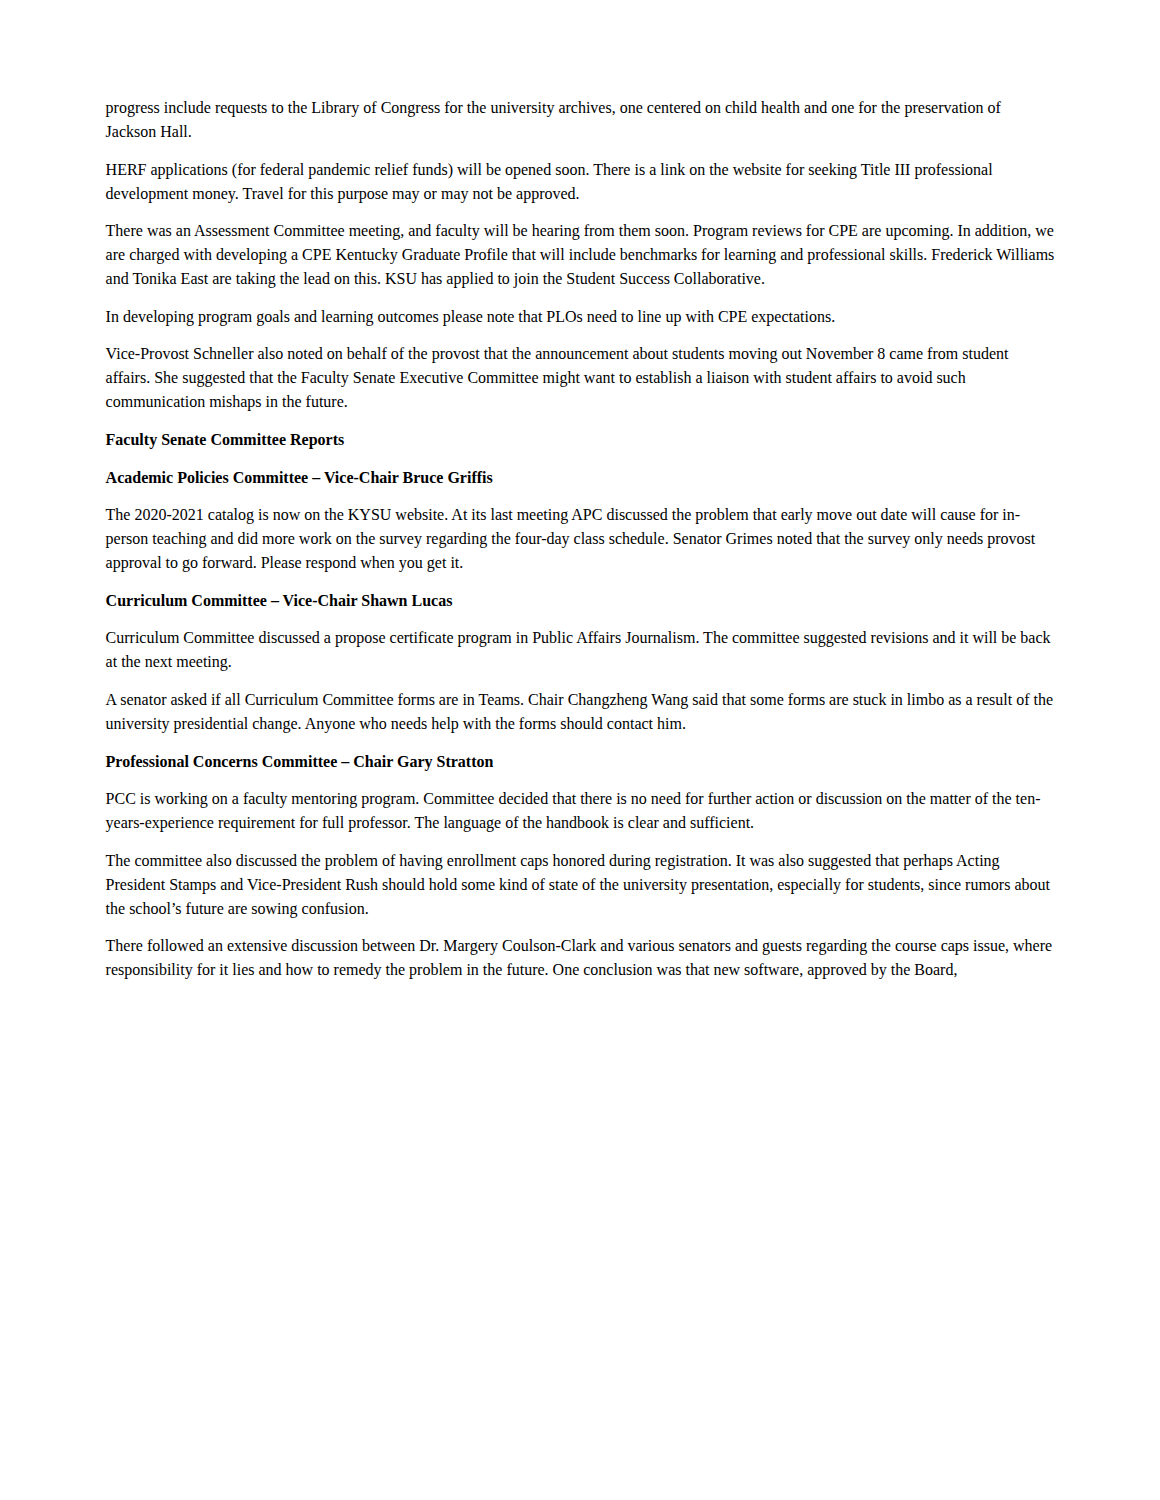progress include requests to the Library of Congress for the university archives, one centered on child health and one for the preservation of Jackson Hall.
HERF applications (for federal pandemic relief funds) will be opened soon. There is a link on the website for seeking Title III professional development money. Travel for this purpose may or may not be approved.
There was an Assessment Committee meeting, and faculty will be hearing from them soon. Program reviews for CPE are upcoming. In addition, we are charged with developing a CPE Kentucky Graduate Profile that will include benchmarks for learning and professional skills. Frederick Williams and Tonika East are taking the lead on this. KSU has applied to join the Student Success Collaborative.
In developing program goals and learning outcomes please note that PLOs need to line up with CPE expectations.
Vice-Provost Schneller also noted on behalf of the provost that the announcement about students moving out November 8 came from student affairs. She suggested that the Faculty Senate Executive Committee might want to establish a liaison with student affairs to avoid such communication mishaps in the future.
Faculty Senate Committee Reports
Academic Policies Committee – Vice-Chair Bruce Griffis
The 2020-2021 catalog is now on the KYSU website. At its last meeting APC discussed the problem that early move out date will cause for in-person teaching and did more work on the survey regarding the four-day class schedule. Senator Grimes noted that the survey only needs provost approval to go forward. Please respond when you get it.
Curriculum Committee – Vice-Chair Shawn Lucas
Curriculum Committee discussed a propose certificate program in Public Affairs Journalism. The committee suggested revisions and it will be back at the next meeting.
A senator asked if all Curriculum Committee forms are in Teams. Chair Changzheng Wang said that some forms are stuck in limbo as a result of the university presidential change. Anyone who needs help with the forms should contact him.
Professional Concerns Committee – Chair Gary Stratton
PCC is working on a faculty mentoring program. Committee decided that there is no need for further action or discussion on the matter of the ten-years-experience requirement for full professor. The language of the handbook is clear and sufficient.
The committee also discussed the problem of having enrollment caps honored during registration. It was also suggested that perhaps Acting President Stamps and Vice-President Rush should hold some kind of state of the university presentation, especially for students, since rumors about the school’s future are sowing confusion.
There followed an extensive discussion between Dr. Margery Coulson-Clark and various senators and guests regarding the course caps issue, where responsibility for it lies and how to remedy the problem in the future. One conclusion was that new software, approved by the Board,